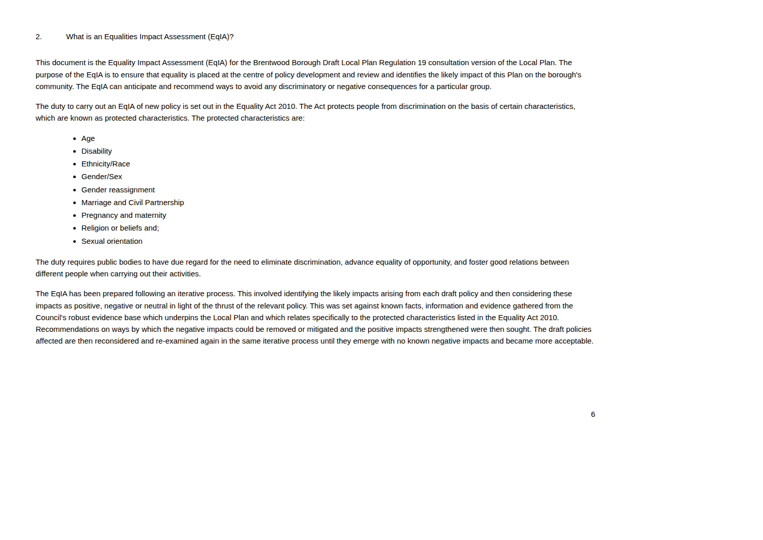2. What is an Equalities Impact Assessment (EqIA)?
This document is the Equality Impact Assessment (EqIA) for the Brentwood Borough Draft Local Plan Regulation 19 consultation version of the Local Plan. The purpose of the EqIA is to ensure that equality is placed at the centre of policy development and review and identifies the likely impact of this Plan on the borough's community. The EqIA can anticipate and recommend ways to avoid any discriminatory or negative consequences for a particular group.
The duty to carry out an EqIA of new policy is set out in the Equality Act 2010. The Act protects people from discrimination on the basis of certain characteristics, which are known as protected characteristics. The protected characteristics are:
Age
Disability
Ethnicity/Race
Gender/Sex
Gender reassignment
Marriage and Civil Partnership
Pregnancy and maternity
Religion or beliefs and;
Sexual orientation
The duty requires public bodies to have due regard for the need to eliminate discrimination, advance equality of opportunity, and foster good relations between different people when carrying out their activities.
The EqIA has been prepared following an iterative process. This involved identifying the likely impacts arising from each draft policy and then considering these impacts as positive, negative or neutral in light of the thrust of the relevant policy. This was set against known facts, information and evidence gathered from the Council's robust evidence base which underpins the Local Plan and which relates specifically to the protected characteristics listed in the Equality Act 2010. Recommendations on ways by which the negative impacts could be removed or mitigated and the positive impacts strengthened were then sought. The draft policies affected are then reconsidered and re-examined again in the same iterative process until they emerge with no known negative impacts and became more acceptable.
6